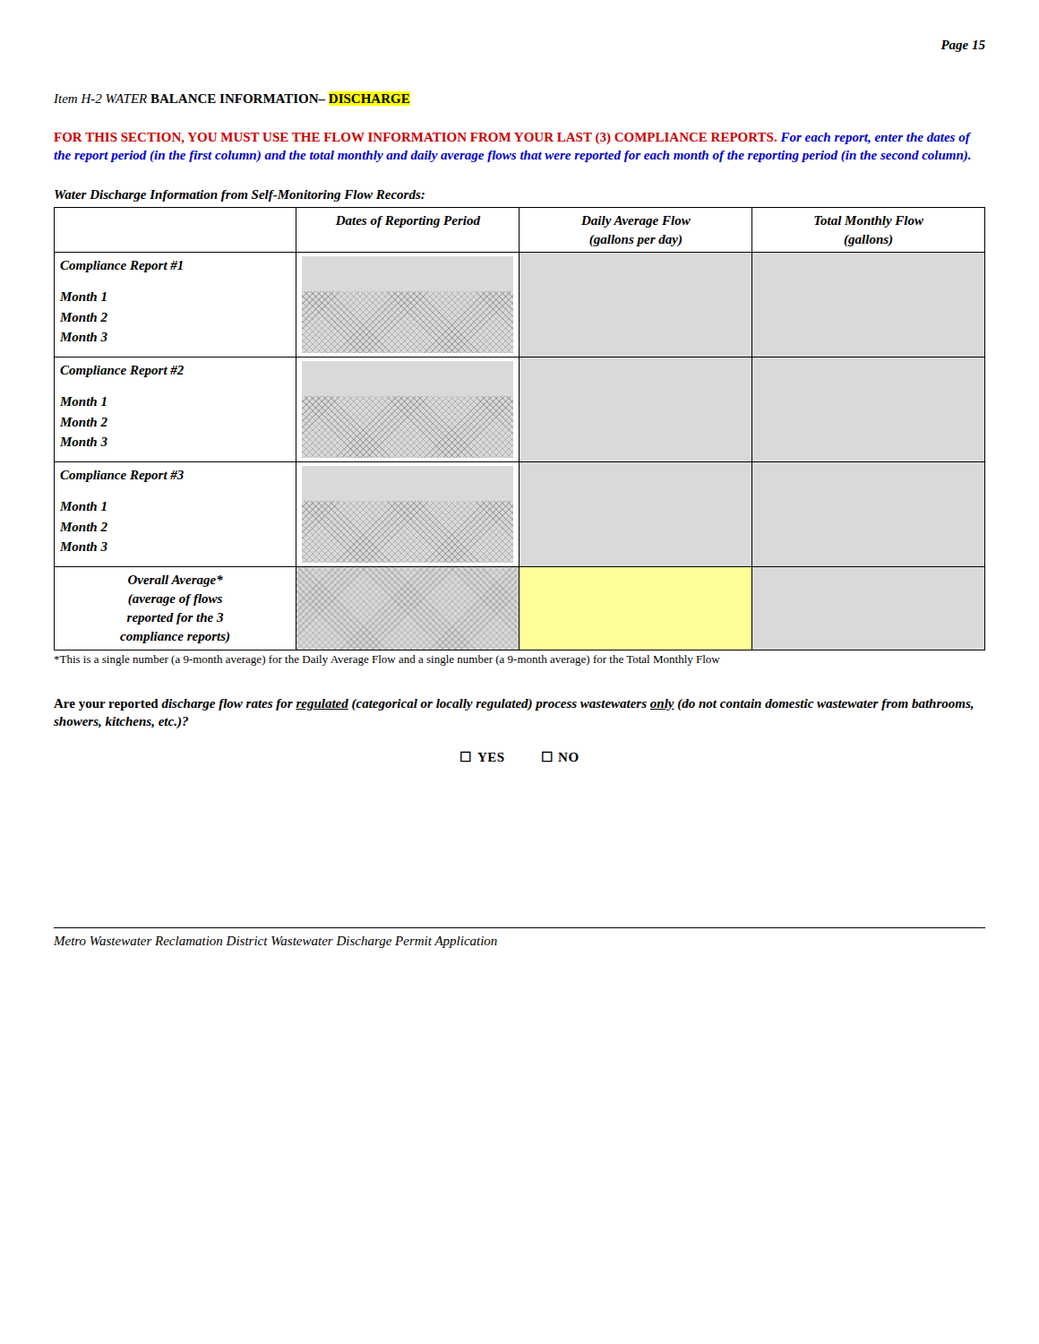Page 15
Item H-2 WATER BALANCE INFORMATION– DISCHARGE
FOR THIS SECTION, YOU MUST USE THE FLOW INFORMATION FROM YOUR LAST (3) COMPLIANCE REPORTS. For each report, enter the dates of the report period (in the first column) and the total monthly and daily average flows that were reported for each month of the reporting period (in the second column).
Water Discharge Information from Self-Monitoring Flow Records:
| | Dates of Reporting Period | Daily Average Flow (gallons per day) | Total Monthly Flow (gallons) |
| --- | --- | --- | --- |
| Compliance Report #1 Month 1 Month 2 Month 3 | | | |
| Compliance Report #2 Month 1 Month 2 Month 3 | | | |
| Compliance Report #3 Month 1 Month 2 Month 3 | | | |
| Overall Average* (average of flows reported for the 3 compliance reports) | | | |
*This is a single number (a 9-month average) for the Daily Average Flow and a single number (a 9-month average) for the Total Monthly Flow
Are your reported discharge flow rates for regulated (categorical or locally regulated) process wastewaters only (do not contain domestic wastewater from bathrooms, showers, kitchens, etc.)?
☐YES ☐NO
Metro Wastewater Reclamation District Wastewater Discharge Permit Application